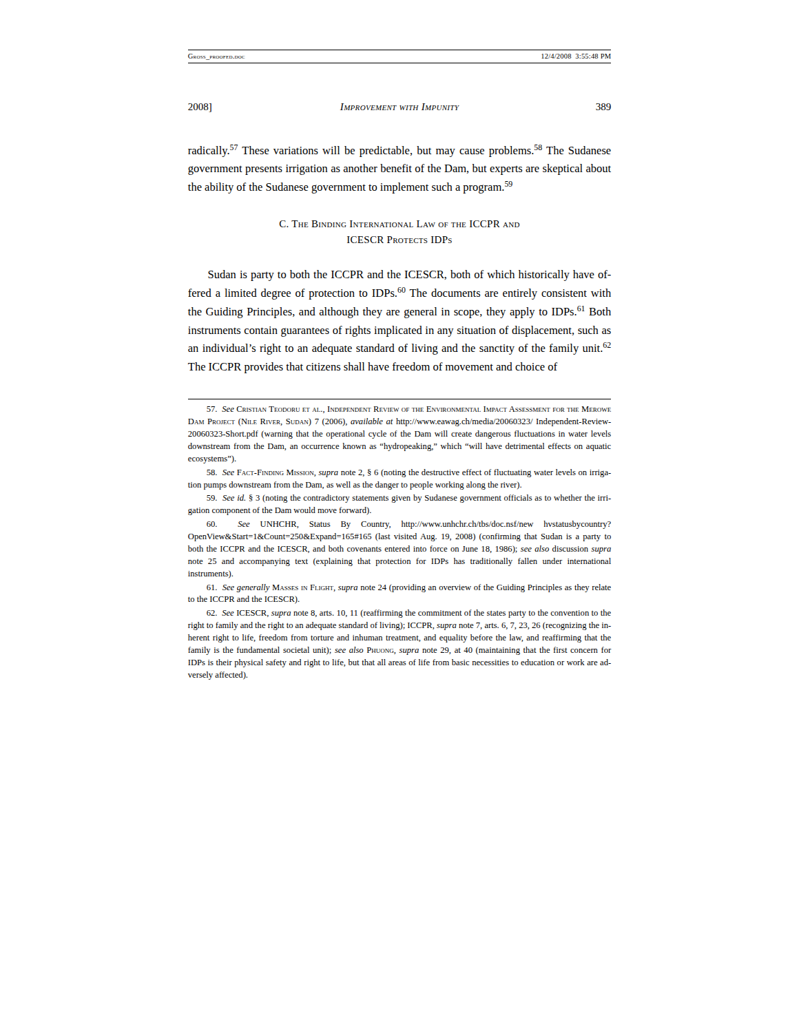Gross_proofed.doc
12/4/2008 3:55:48 PM
2008]
Improvement with Impunity
389
radically.57 These variations will be predictable, but may cause problems.58 The Sudanese government presents irrigation as another benefit of the Dam, but experts are skeptical about the ability of the Sudanese government to implement such a program.59
C. The Binding International Law of the ICCPR and
ICESCR Protects IDPs
Sudan is party to both the ICCPR and the ICESCR, both of which historically have offered a limited degree of protection to IDPs.60 The documents are entirely consistent with the Guiding Principles, and although they are general in scope, they apply to IDPs.61 Both instruments contain guarantees of rights implicated in any situation of displacement, such as an individual’s right to an adequate standard of living and the sanctity of the family unit.62 The ICCPR provides that citizens shall have freedom of movement and choice of
57. See Cristian Teodoru et al., Independent Review of the Environmental Impact Assessment for the Merowe Dam Project (Nile River, Sudan) 7 (2006), available at http://www.eawag.ch/media/20060323/ Independent-Review-20060323-Short.pdf (warning that the operational cycle of the Dam will create dangerous fluctuations in water levels downstream from the Dam, an occurrence known as “hydropeaking,” which “will have detrimental effects on aquatic ecosystems”).
58. See Fact-Finding Mission, supra note 2, § 6 (noting the destructive effect of fluctuating water levels on irrigation pumps downstream from the Dam, as well as the danger to people working along the river).
59. See id. § 3 (noting the contradictory statements given by Sudanese government officials as to whether the irrigation component of the Dam would move forward).
60. See UNHCHR, Status By Country, http://www.unhchr.ch/tbs/doc.nsf/new hvstatusbycountry?OpenView&Start=1&Count=250&Expand=165#165 (last visited Aug. 19, 2008) (confirming that Sudan is a party to both the ICCPR and the ICESCR, and both covenants entered into force on June 18, 1986); see also discussion supra note 25 and accompanying text (explaining that protection for IDPs has traditionally fallen under international instruments).
61. See generally Masses in Flight, supra note 24 (providing an overview of the Guiding Principles as they relate to the ICCPR and the ICESCR).
62. See ICESCR, supra note 8, arts. 10, 11 (reaffirming the commitment of the states party to the convention to the right to family and the right to an adequate standard of living); ICCPR, supra note 7, arts. 6, 7, 23, 26 (recognizing the inherent right to life, freedom from torture and inhuman treatment, and equality before the law, and reaffirming that the family is the fundamental societal unit); see also Phuong, supra note 29, at 40 (maintaining that the first concern for IDPs is their physical safety and right to life, but that all areas of life from basic necessities to education or work are adversely affected).